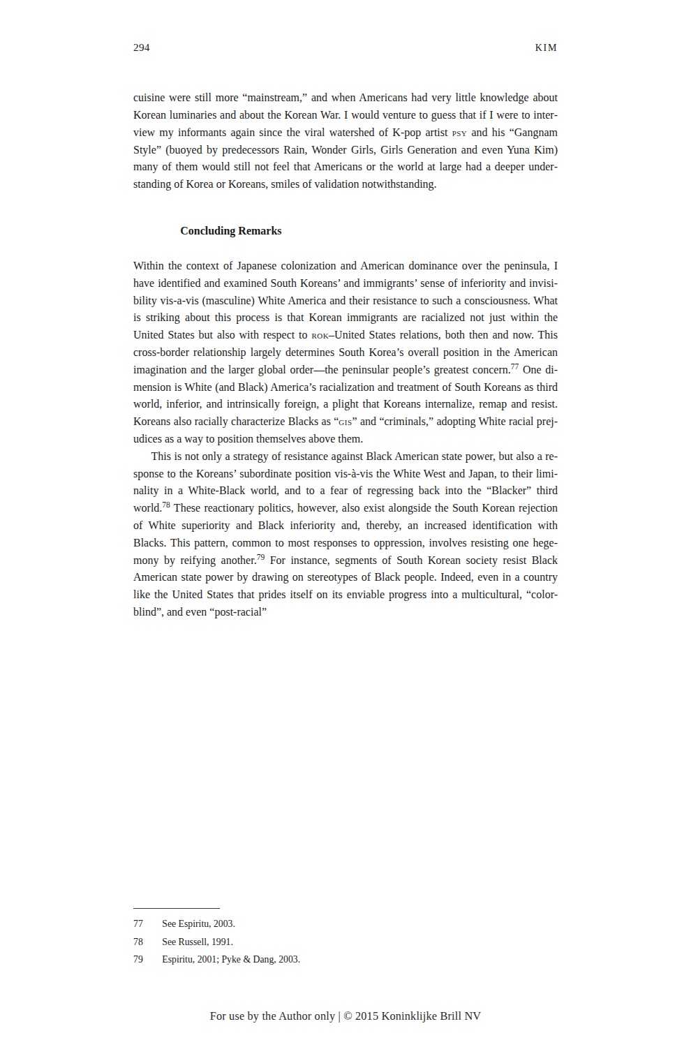294 kim
cuisine were still more “mainstream,” and when Americans had very little knowledge about Korean luminaries and about the Korean War. I would venture to guess that if I were to interview my informants again since the viral watershed of K-pop artist psy and his “Gangnam Style” (buoyed by predecessors Rain, Wonder Girls, Girls Generation and even Yuna Kim) many of them would still not feel that Americans or the world at large had a deeper understanding of Korea or Koreans, smiles of validation notwithstanding.
Concluding Remarks
Within the context of Japanese colonization and American dominance over the peninsula, I have identified and examined South Koreans’ and immigrants’ sense of inferiority and invisibility vis-a-vis (masculine) White America and their resistance to such a consciousness. What is striking about this process is that Korean immigrants are racialized not just within the United States but also with respect to rok–United States relations, both then and now. This cross-border relationship largely determines South Korea’s overall position in the American imagination and the larger global order—the peninsular people’s greatest concern.77 One dimension is White (and Black) America’s racialization and treatment of South Koreans as third world, inferior, and intrinsically foreign, a plight that Koreans internalize, remap and resist. Koreans also racially characterize Blacks as “gis” and “criminals,” adopting White racial prejudices as a way to position themselves above them.
This is not only a strategy of resistance against Black American state power, but also a response to the Koreans’ subordinate position vis-à-vis the White West and Japan, to their liminality in a White-Black world, and to a fear of regressing back into the “Blacker” third world.78 These reactionary politics, however, also exist alongside the South Korean rejection of White superiority and Black inferiority and, thereby, an increased identification with Blacks. This pattern, common to most responses to oppression, involves resisting one hegemony by reifying another.79 For instance, segments of South Korean society resist Black American state power by drawing on stereotypes of Black people. Indeed, even in a country like the United States that prides itself on its enviable progress into a multicultural, “color-blind”, and even “post-racial”
77 See Espiritu, 2003.
78 See Russell, 1991.
79 Espiritu, 2001; Pyke & Dang, 2003.
For use by the Author only | © 2015 Koninklijke Brill NV